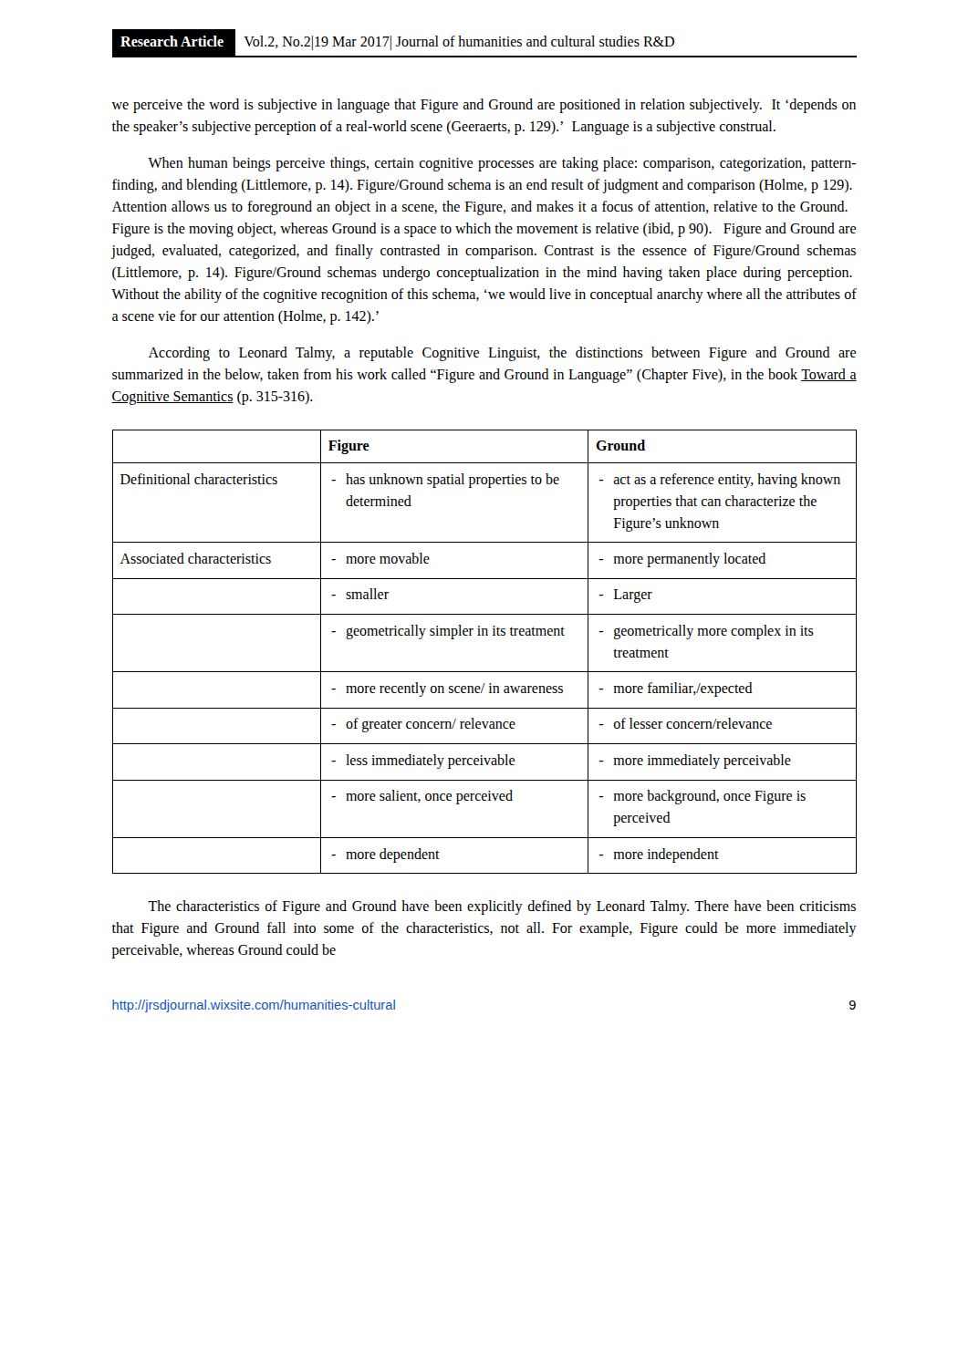Research Article
Vol.2, No.2|19 Mar 2017| Journal of humanities and cultural studies R&D
we perceive the word is subjective in language that Figure and Ground are positioned in relation subjectively. It ‘depends on the speaker’s subjective perception of a real-world scene (Geeraerts, p. 129).’ Language is a subjective construal.
When human beings perceive things, certain cognitive processes are taking place: comparison, categorization, pattern-finding, and blending (Littlemore, p. 14). Figure/Ground schema is an end result of judgment and comparison (Holme, p 129). Attention allows us to foreground an object in a scene, the Figure, and makes it a focus of attention, relative to the Ground. Figure is the moving object, whereas Ground is a space to which the movement is relative (ibid, p 90). Figure and Ground are judged, evaluated, categorized, and finally contrasted in comparison. Contrast is the essence of Figure/Ground schemas (Littlemore, p. 14). Figure/Ground schemas undergo conceptualization in the mind having taken place during perception. Without the ability of the cognitive recognition of this schema, ‘we would live in conceptual anarchy where all the attributes of a scene vie for our attention (Holme, p. 142).’
According to Leonard Talmy, a reputable Cognitive Linguist, the distinctions between Figure and Ground are summarized in the below, taken from his work called “Figure and Ground in Language” (Chapter Five), in the book Toward a Cognitive Semantics (p. 315-316).
| | Figure | Ground |
| Definitional characteristics | has unknown spatial properties to be determined | act as a reference entity, having known properties that can characterize the Figure’s unknown |
| Associated characteristics | more movable | more permanently located |
| | smaller | Larger |
| | geometrically simpler in its treatment | geometrically more complex in its treatment |
| | more recently on scene/ in awareness | more familiar,/expected |
| | of greater concern/ relevance | of lesser concern/relevance |
| | less immediately perceivable | more immediately perceivable |
| | more salient, once perceived | more background, once Figure is perceived |
| | more dependent | more independent |
The characteristics of Figure and Ground have been explicitly defined by Leonard Talmy. There have been criticisms that Figure and Ground fall into some of the characteristics, not all. For example, Figure could be more immediately perceivable, whereas Ground could be
http://jrsdjournal.wixsite.com/humanities-cultural 9